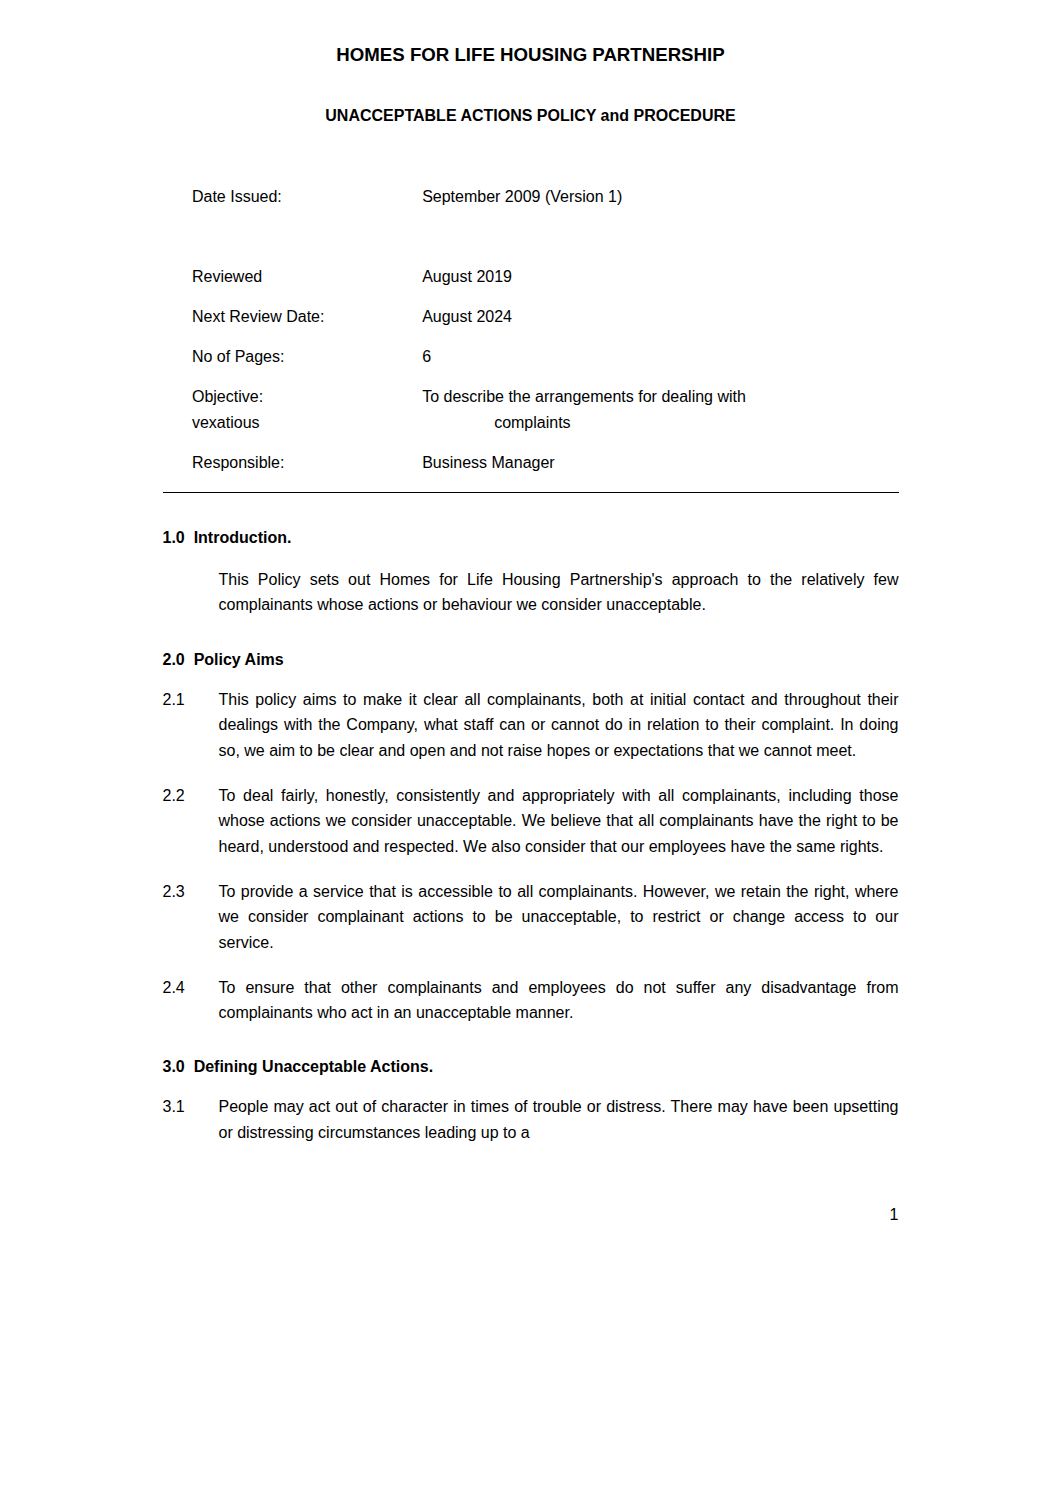HOMES FOR LIFE HOUSING PARTNERSHIP
UNACCEPTABLE ACTIONS POLICY and PROCEDURE
| Date Issued: | September 2009 (Version 1) |
| Reviewed | August 2019 |
| Next Review Date: | August 2024 |
| No of Pages: | 6 |
| Objective: vexatious | To describe the arrangements for dealing with complaints |
| Responsible: | Business Manager |
1.0 Introduction.
This Policy sets out Homes for Life Housing Partnership's approach to the relatively few complainants whose actions or behaviour we consider unacceptable.
2.0 Policy Aims
2.1
This policy aims to make it clear all complainants, both at initial contact and throughout their dealings with the Company, what staff can or cannot do in relation to their complaint. In doing so, we aim to be clear and open and not raise hopes or expectations that we cannot meet.
2.2
To deal fairly, honestly, consistently and appropriately with all complainants, including those whose actions we consider unacceptable. We believe that all complainants have the right to be heard, understood and respected. We also consider that our employees have the same rights.
2.3
To provide a service that is accessible to all complainants. However, we retain the right, where we consider complainant actions to be unacceptable, to restrict or change access to our service.
2.4
To ensure that other complainants and employees do not suffer any disadvantage from complainants who act in an unacceptable manner.
3.0 Defining Unacceptable Actions.
3.1
People may act out of character in times of trouble or distress. There may have been upsetting or distressing circumstances leading up to a
1